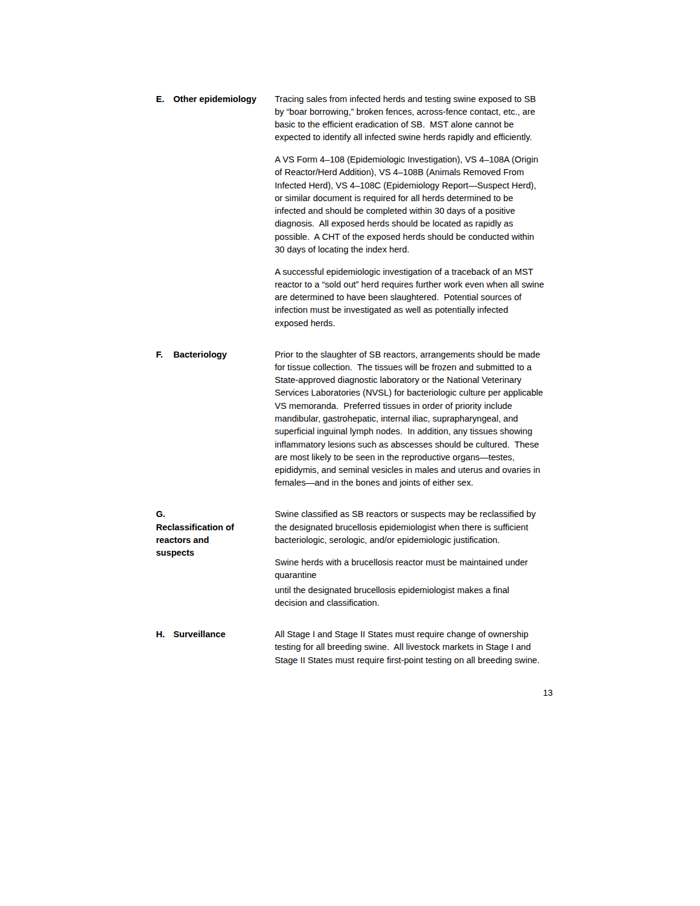E. Other epidemiology
Tracing sales from infected herds and testing swine exposed to SB by “boar borrow­ing,” broken fences, across-fence contact, etc., are basic to the efficient eradication of SB. MST alone cannot be expected to identify all infected swine herds rapidly and efficiently.
A VS Form 4–108 (Epidemiologic Investigation), VS 4–108A (Origin of Reactor/Herd Addition), VS 4–108B (Animals Removed From Infected Herd), VS 4–108C (Epidemi­ology Report—Suspect Herd), or similar document is required for all herds determined to be infected and should be completed within 30 days of a positive diagnosis. All exposed herds should be located as rapidly as possible. A CHT of the exposed herds should be conducted within 30 days of locating the index herd.
A successful epidemiologic investigation of a traceback of an MST reactor to a “sold out” herd requires further work even when all swine are determined to have been slaughtered. Potential sources of infection must be investigated as well as potentially infected exposed herds.
F. Bacteriology
Prior to the slaughter of SB reactors, arrangements should be made for tissue collec­tion. The tissues will be frozen and submitted to a State-approved diagnostic labora­tory or the National Veterinary Services Laboratories (NVSL) for bacteriologic culture per applicable VS memoranda. Preferred tissues in order of priority include mandibu­lar, gastrohepatic, internal iliac, suprapharyngeal, and superficial inguinal lymph nodes. In addition, any tissues showing inflammatory lesions such as abscesses should be cultured. These are most likely to be seen in the reproductive organs—testes, epididymis, and seminal vesicles in males and uterus and ovaries in females—and in the bones and joints of either sex.
G. Reclassification of reactors and suspects
Swine classified as SB reactors or suspects may be reclassified by the designated brucellosis epidemiologist when there is sufficient bacteriologic, serologic, and/or epidemiologic justification.
Swine herds with a brucellosis reactor must be maintained under quarantine
until the designated brucellosis epidemiologist makes a final decision and classification.
H. Surveillance
All Stage I and Stage II States must require change of ownership testing for all breeding swine. All livestock markets in Stage I and Stage II States must require first-point testing on all breeding swine.
13